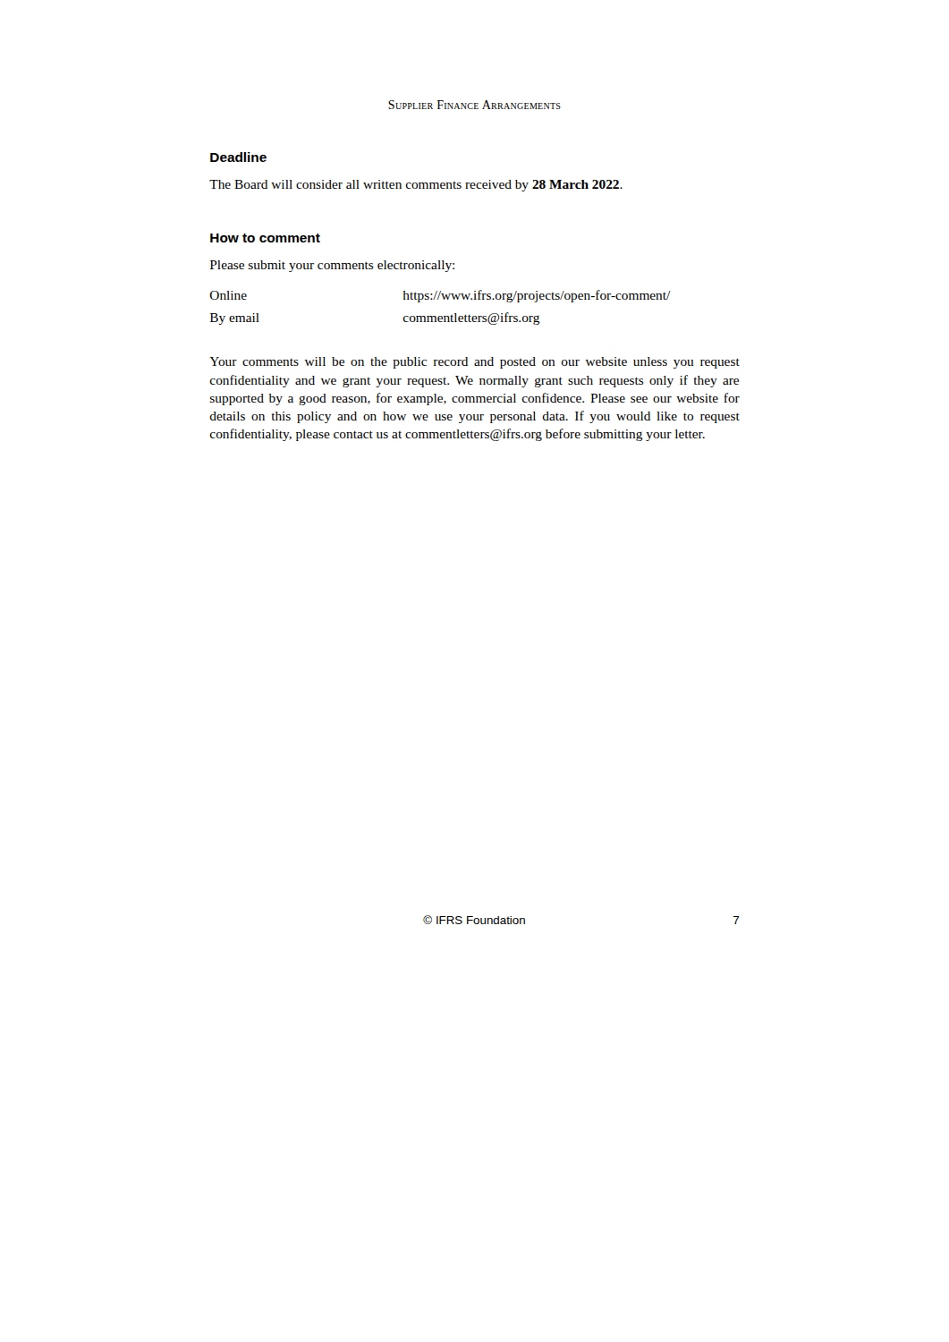Supplier Finance Arrangements
Deadline
The Board will consider all written comments received by 28 March 2022.
How to comment
Please submit your comments electronically:
| Online | https://www.ifrs.org/projects/open-for-comment/ |
| By email | commentletters@ifrs.org |
Your comments will be on the public record and posted on our website unless you request confidentiality and we grant your request. We normally grant such requests only if they are supported by a good reason, for example, commercial confidence. Please see our website for details on this policy and on how we use your personal data. If you would like to request confidentiality, please contact us at commentletters@ifrs.org before submitting your letter.
© IFRS Foundation 7